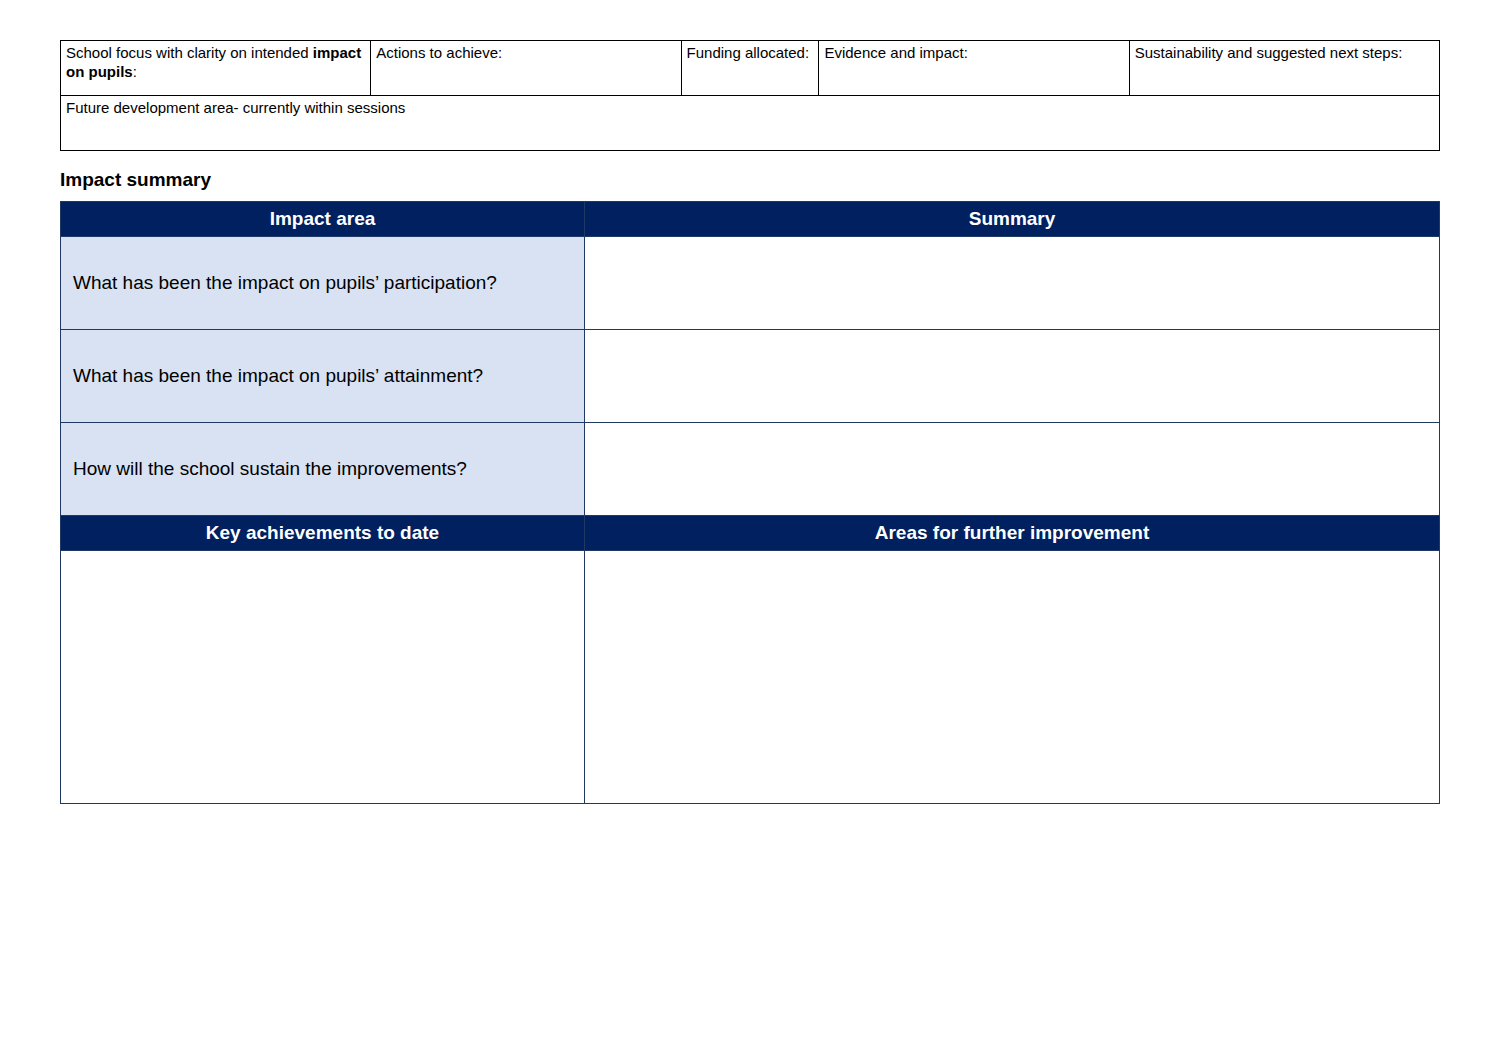| School focus with clarity on intended impact on pupils : | Actions to achieve: | Funding allocated: | Evidence and impact: | Sustainability and suggested next steps: |
| Future development area- currently within sessions |
Impact summary
| Impact area | Summary |
| --- | --- |
| What has been the impact on pupils’ participation? | |
| What has been the impact on pupils’ attainment? | |
| How will the school sustain the improvements? | |
| Key achievements to date | Areas for further improvement |